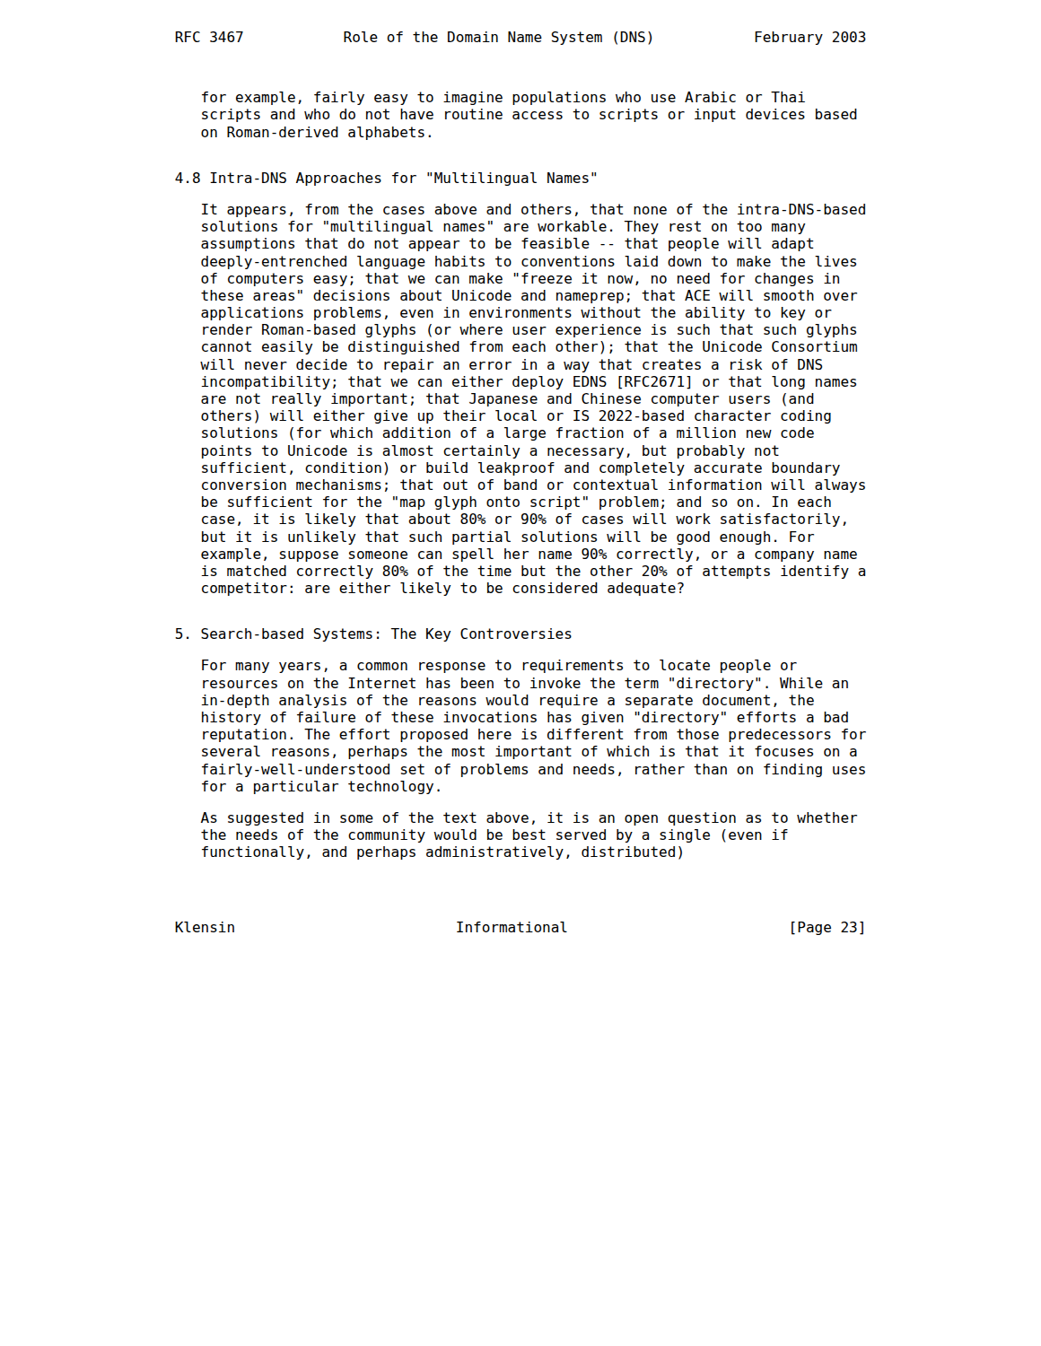RFC 3467 Role of the Domain Name System (DNS) February 2003
for example, fairly easy to imagine populations who use Arabic or Thai scripts and who do not have routine access to scripts or input devices based on Roman-derived alphabets.
4.8 Intra-DNS Approaches for "Multilingual Names"
It appears, from the cases above and others, that none of the intra-DNS-based solutions for "multilingual names" are workable. They rest on too many assumptions that do not appear to be feasible -- that people will adapt deeply-entrenched language habits to conventions laid down to make the lives of computers easy; that we can make "freeze it now, no need for changes in these areas" decisions about Unicode and nameprep; that ACE will smooth over applications problems, even in environments without the ability to key or render Roman-based glyphs (or where user experience is such that such glyphs cannot easily be distinguished from each other); that the Unicode Consortium will never decide to repair an error in a way that creates a risk of DNS incompatibility; that we can either deploy EDNS [RFC2671] or that long names are not really important; that Japanese and Chinese computer users (and others) will either give up their local or IS 2022-based character coding solutions (for which addition of a large fraction of a million new code points to Unicode is almost certainly a necessary, but probably not sufficient, condition) or build leakproof and completely accurate boundary conversion mechanisms; that out of band or contextual information will always be sufficient for the "map glyph onto script" problem; and so on. In each case, it is likely that about 80% or 90% of cases will work satisfactorily, but it is unlikely that such partial solutions will be good enough. For example, suppose someone can spell her name 90% correctly, or a company name is matched correctly 80% of the time but the other 20% of attempts identify a competitor: are either likely to be considered adequate?
5. Search-based Systems: The Key Controversies
For many years, a common response to requirements to locate people or resources on the Internet has been to invoke the term "directory". While an in-depth analysis of the reasons would require a separate document, the history of failure of these invocations has given "directory" efforts a bad reputation. The effort proposed here is different from those predecessors for several reasons, perhaps the most important of which is that it focuses on a fairly-well-understood set of problems and needs, rather than on finding uses for a particular technology.
As suggested in some of the text above, it is an open question as to whether the needs of the community would be best served by a single (even if functionally, and perhaps administratively, distributed)
Klensin Informational [Page 23]